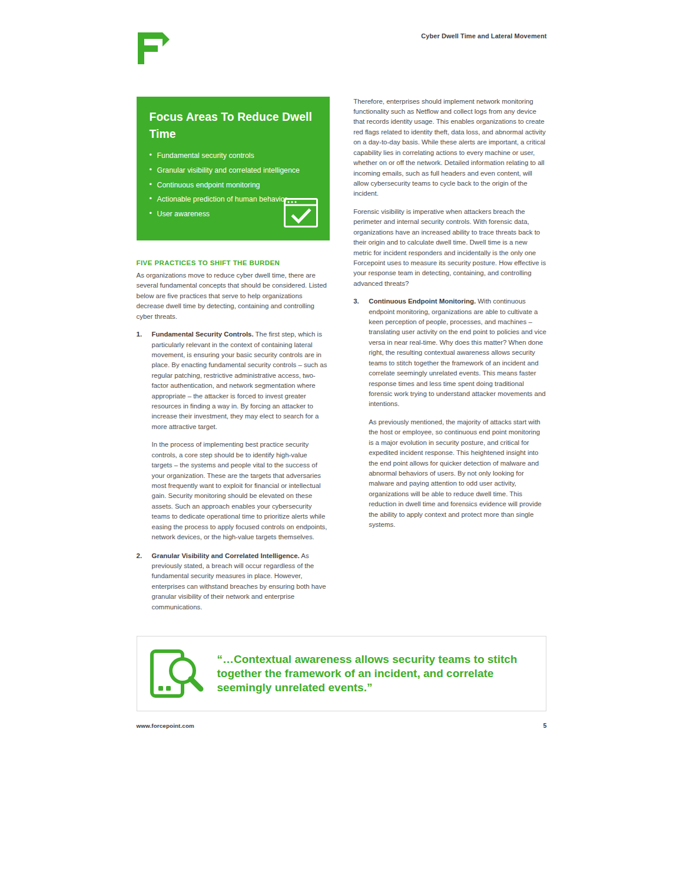Cyber Dwell Time and Lateral Movement
Focus Areas To Reduce Dwell Time
Fundamental security controls
Granular visibility and correlated intelligence
Continuous endpoint monitoring
Actionable prediction of human behavior
User awareness
Five Practices to Shift the Burden
As organizations move to reduce cyber dwell time, there are several fundamental concepts that should be considered. Listed below are five practices that serve to help organizations decrease dwell time by detecting, containing and controlling cyber threats.
Fundamental Security Controls. The first step, which is particularly relevant in the context of containing lateral movement, is ensuring your basic security controls are in place. By enacting fundamental security controls – such as regular patching, restrictive administrative access, two-factor authentication, and network segmentation where appropriate – the attacker is forced to invest greater resources in finding a way in. By forcing an attacker to increase their investment, they may elect to search for a more attractive target.
In the process of implementing best practice security controls, a core step should be to identify high-value targets – the systems and people vital to the success of your organization. These are the targets that adversaries most frequently want to exploit for financial or intellectual gain. Security monitoring should be elevated on these assets. Such an approach enables your cybersecurity teams to dedicate operational time to prioritize alerts while easing the process to apply focused controls on endpoints, network devices, or the high-value targets themselves.
Granular Visibility and Correlated Intelligence. As previously stated, a breach will occur regardless of the fundamental security measures in place. However, enterprises can withstand breaches by ensuring both have granular visibility of their network and enterprise communications.
Therefore, enterprises should implement network monitoring functionality such as Netflow and collect logs from any device that records identity usage. This enables organizations to create red flags related to identity theft, data loss, and abnormal activity on a day-to-day basis. While these alerts are important, a critical capability lies in correlating actions to every machine or user, whether on or off the network. Detailed information relating to all incoming emails, such as full headers and even content, will allow cybersecurity teams to cycle back to the origin of the incident.
Forensic visibility is imperative when attackers breach the perimeter and internal security controls. With forensic data, organizations have an increased ability to trace threats back to their origin and to calculate dwell time. Dwell time is a new metric for incident responders and incidentally is the only one Forcepoint uses to measure its security posture. How effective is your response team in detecting, containing, and controlling advanced threats?
Continuous Endpoint Monitoring. With continuous endpoint monitoring, organizations are able to cultivate a keen perception of people, processes, and machines – translating user activity on the end point to policies and vice versa in near real-time. Why does this matter? When done right, the resulting contextual awareness allows security teams to stitch together the framework of an incident and correlate seemingly unrelated events. This means faster response times and less time spent doing traditional forensic work trying to understand attacker movements and intentions.
As previously mentioned, the majority of attacks start with the host or employee, so continuous end point monitoring is a major evolution in security posture, and critical for expedited incident response. This heightened insight into the end point allows for quicker detection of malware and abnormal behaviors of users. By not only looking for malware and paying attention to odd user activity, organizations will be able to reduce dwell time. This reduction in dwell time and forensics evidence will provide the ability to apply context and protect more than single systems.
“…Contextual awareness allows security teams to stitch together the framework of an incident, and correlate seemingly unrelated events.”
www.forcepoint.com
5